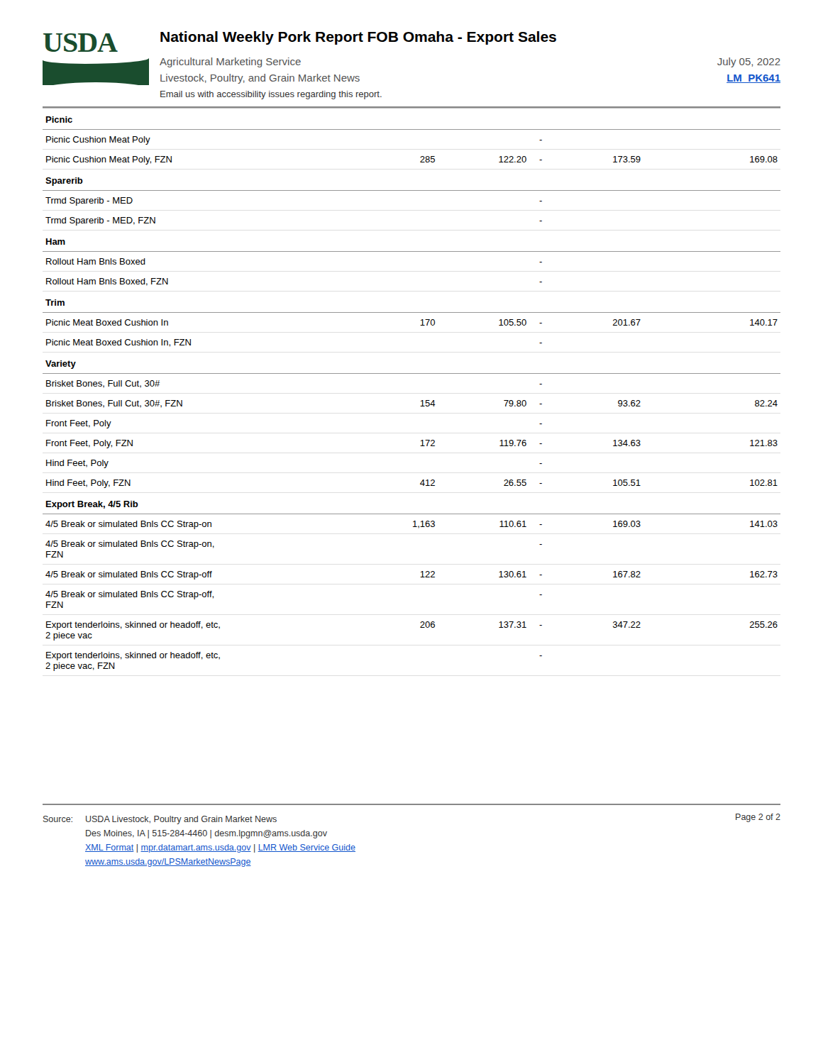USDA
National Weekly Pork Report FOB Omaha - Export Sales
Agricultural Marketing Service
Livestock, Poultry, and Grain Market News
July 05, 2022
LM_PK641
Email us with accessibility issues regarding this report.
| Picnic | | | | | |
| Picnic Cushion Meat Poly | | | - | | |
| Picnic Cushion Meat Poly, FZN | 285 | 122.20 | - | 173.59 | 169.08 |
| Sparerib | | | | | |
| Trmd Sparerib - MED | | | - | | |
| Trmd Sparerib - MED, FZN | | | - | | |
| Ham | | | | | |
| Rollout Ham Bnls Boxed | | | - | | |
| Rollout Ham Bnls Boxed, FZN | | | - | | |
| Trim | | | | | |
| Picnic Meat Boxed Cushion In | 170 | 105.50 | - | 201.67 | 140.17 |
| Picnic Meat Boxed Cushion In, FZN | | | - | | |
| Variety | | | | | |
| Brisket Bones, Full Cut, 30# | | | - | | |
| Brisket Bones, Full Cut, 30#, FZN | 154 | 79.80 | - | 93.62 | 82.24 |
| Front Feet, Poly | | | - | | |
| Front Feet, Poly, FZN | 172 | 119.76 | - | 134.63 | 121.83 |
| Hind Feet, Poly | | | - | | |
| Hind Feet, Poly, FZN | 412 | 26.55 | - | 105.51 | 102.81 |
| Export Break, 4/5 Rib | | | | | |
| 4/5 Break or simulated Bnls CC Strap-on | 1,163 | 110.61 | - | 169.03 | 141.03 |
| 4/5 Break or simulated Bnls CC Strap-on, FZN | | | - | | |
| 4/5 Break or simulated Bnls CC Strap-off | 122 | 130.61 | - | 167.82 | 162.73 |
| 4/5 Break or simulated Bnls CC Strap-off, FZN | | | - | | |
| Export tenderloins, skinned or headoff, etc, 2 piece vac | 206 | 137.31 | - | 347.22 | 255.26 |
| Export tenderloins, skinned or headoff, etc, 2 piece vac, FZN | | | - | | |
Source: USDA Livestock, Poultry and Grain Market News
Des Moines, IA | 515-284-4460 | desm.lpgmn@ams.usda.gov
XML Format | mpr.datamart.ams.usda.gov | LMR Web Service Guide
www.ams.usda.gov/LPSMarketNewsPage
Page 2 of 2